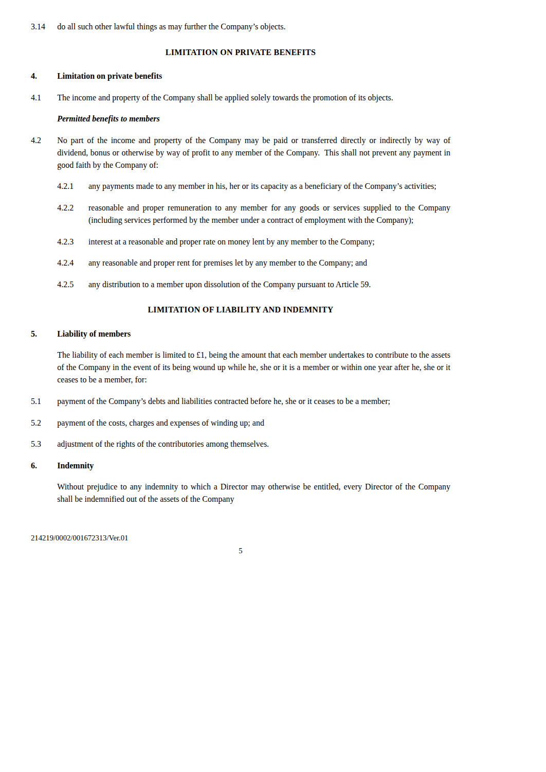3.14
do all such other lawful things as may further the Company’s objects.
Limitation on Private Benefits
4.
Limitation on private benefits
4.1
The income and property of the Company shall be applied solely towards the promotion of its objects.
Permitted benefits to members
4.2
No part of the income and property of the Company may be paid or transferred directly or indirectly by way of dividend, bonus or otherwise by way of profit to any member of the Company. This shall not prevent any payment in good faith by the Company of:
4.2.1
any payments made to any member in his, her or its capacity as a beneficiary of the Company’s activities;
4.2.2
reasonable and proper remuneration to any member for any goods or services supplied to the Company (including services performed by the member under a contract of employment with the Company);
4.2.3
interest at a reasonable and proper rate on money lent by any member to the Company;
4.2.4
any reasonable and proper rent for premises let by any member to the Company; and
4.2.5
any distribution to a member upon dissolution of the Company pursuant to Article 59.
Limitation of Liability and Indemnity
5.
Liability of members
The liability of each member is limited to £1, being the amount that each member undertakes to contribute to the assets of the Company in the event of its being wound up while he, she or it is a member or within one year after he, she or it ceases to be a member, for:
5.1
payment of the Company’s debts and liabilities contracted before he, she or it ceases to be a member;
5.2
payment of the costs, charges and expenses of winding up; and
5.3
adjustment of the rights of the contributories among themselves.
6.
Indemnity
Without prejudice to any indemnity to which a Director may otherwise be entitled, every Director of the Company shall be indemnified out of the assets of the Company
214219/0002/001672313/Ver.01
5